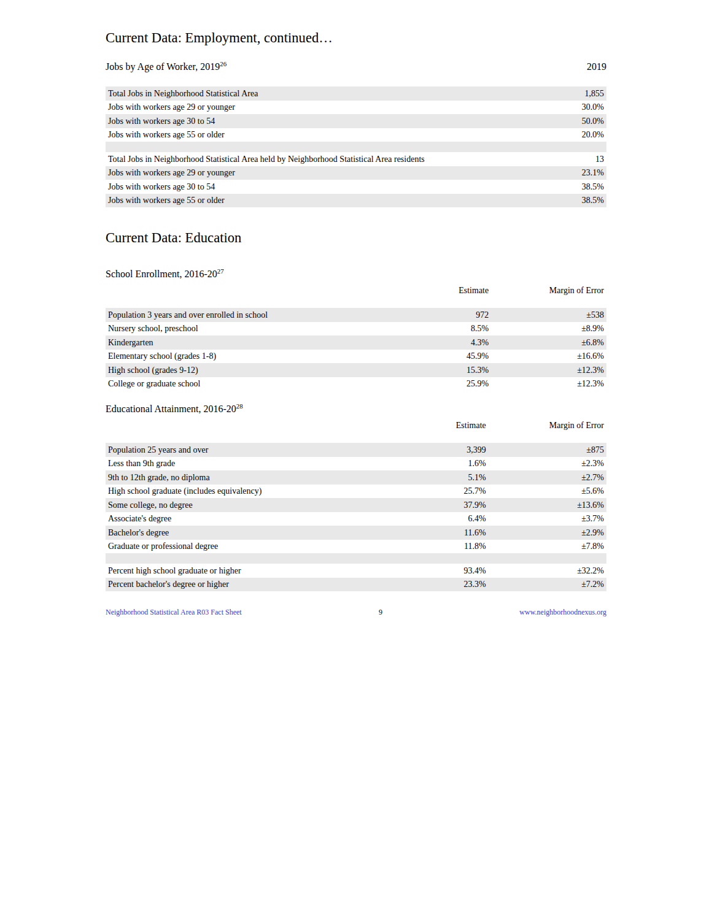Current Data: Employment, continued…
Jobs by Age of Worker, 201926 2019
| Total Jobs in Neighborhood Statistical Area | 1,855 |
| Jobs with workers age 29 or younger | 30.0% |
| Jobs with workers age 30 to 54 | 50.0% |
| Jobs with workers age 55 or older | 20.0% |
| Total Jobs in Neighborhood Statistical Area held by Neighborhood Statistical Area residents | 13 |
| Jobs with workers age 29 or younger | 23.1% |
| Jobs with workers age 30 to 54 | 38.5% |
| Jobs with workers age 55 or older | 38.5% |
Current Data: Education
School Enrollment, 2016-20 27
| | Estimate | Margin of Error |
| --- | --- | --- |
| Population 3 years and over enrolled in school | 972 | ±538 |
| Nursery school, preschool | 8.5% | ±8.9% |
| Kindergarten | 4.3% | ±6.8% |
| Elementary school (grades 1-8) | 45.9% | ±16.6% |
| High school (grades 9-12) | 15.3% | ±12.3% |
| College or graduate school | 25.9% | ±12.3% |
Educational Attainment, 2016-20 28
| | Estimate | Margin of Error |
| --- | --- | --- |
| Population 25 years and over | 3,399 | ±875 |
| Less than 9th grade | 1.6% | ±2.3% |
| 9th to 12th grade, no diploma | 5.1% | ±2.7% |
| High school graduate (includes equivalency) | 25.7% | ±5.6% |
| Some college, no degree | 37.9% | ±13.6% |
| Associate's degree | 6.4% | ±3.7% |
| Bachelor's degree | 11.6% | ±2.9% |
| Graduate or professional degree | 11.8% | ±7.8% |
| Percent high school graduate or higher | 93.4% | ±32.2% |
| Percent bachelor's degree or higher | 23.3% | ±7.2% |
Neighborhood Statistical Area R03 Fact Sheet 9 www.neighborhoodnexus.org